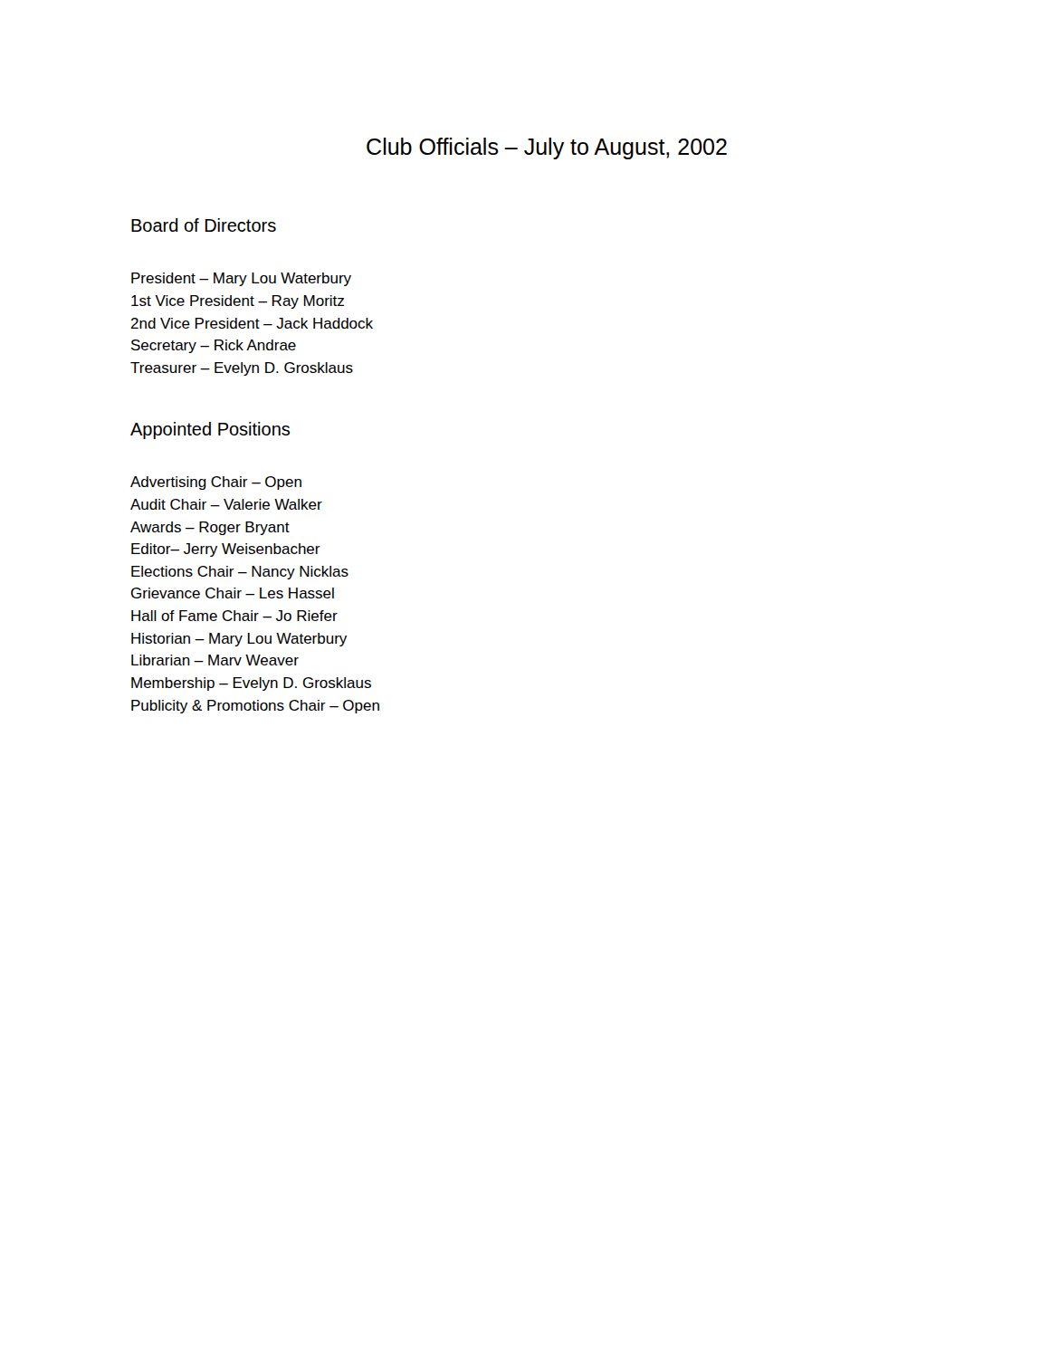Club Officials – July to August, 2002
Board of Directors
President – Mary Lou Waterbury
1st Vice President – Ray Moritz
2nd Vice President – Jack Haddock
Secretary – Rick Andrae
Treasurer – Evelyn D. Grosklaus
Appointed Positions
Advertising Chair – Open
Audit Chair – Valerie Walker
Awards – Roger Bryant
Editor– Jerry Weisenbacher
Elections Chair – Nancy Nicklas
Grievance Chair – Les Hassel
Hall of Fame Chair – Jo Riefer
Historian – Mary Lou Waterbury
Librarian – Marv Weaver
Membership – Evelyn D. Grosklaus
Publicity & Promotions Chair – Open